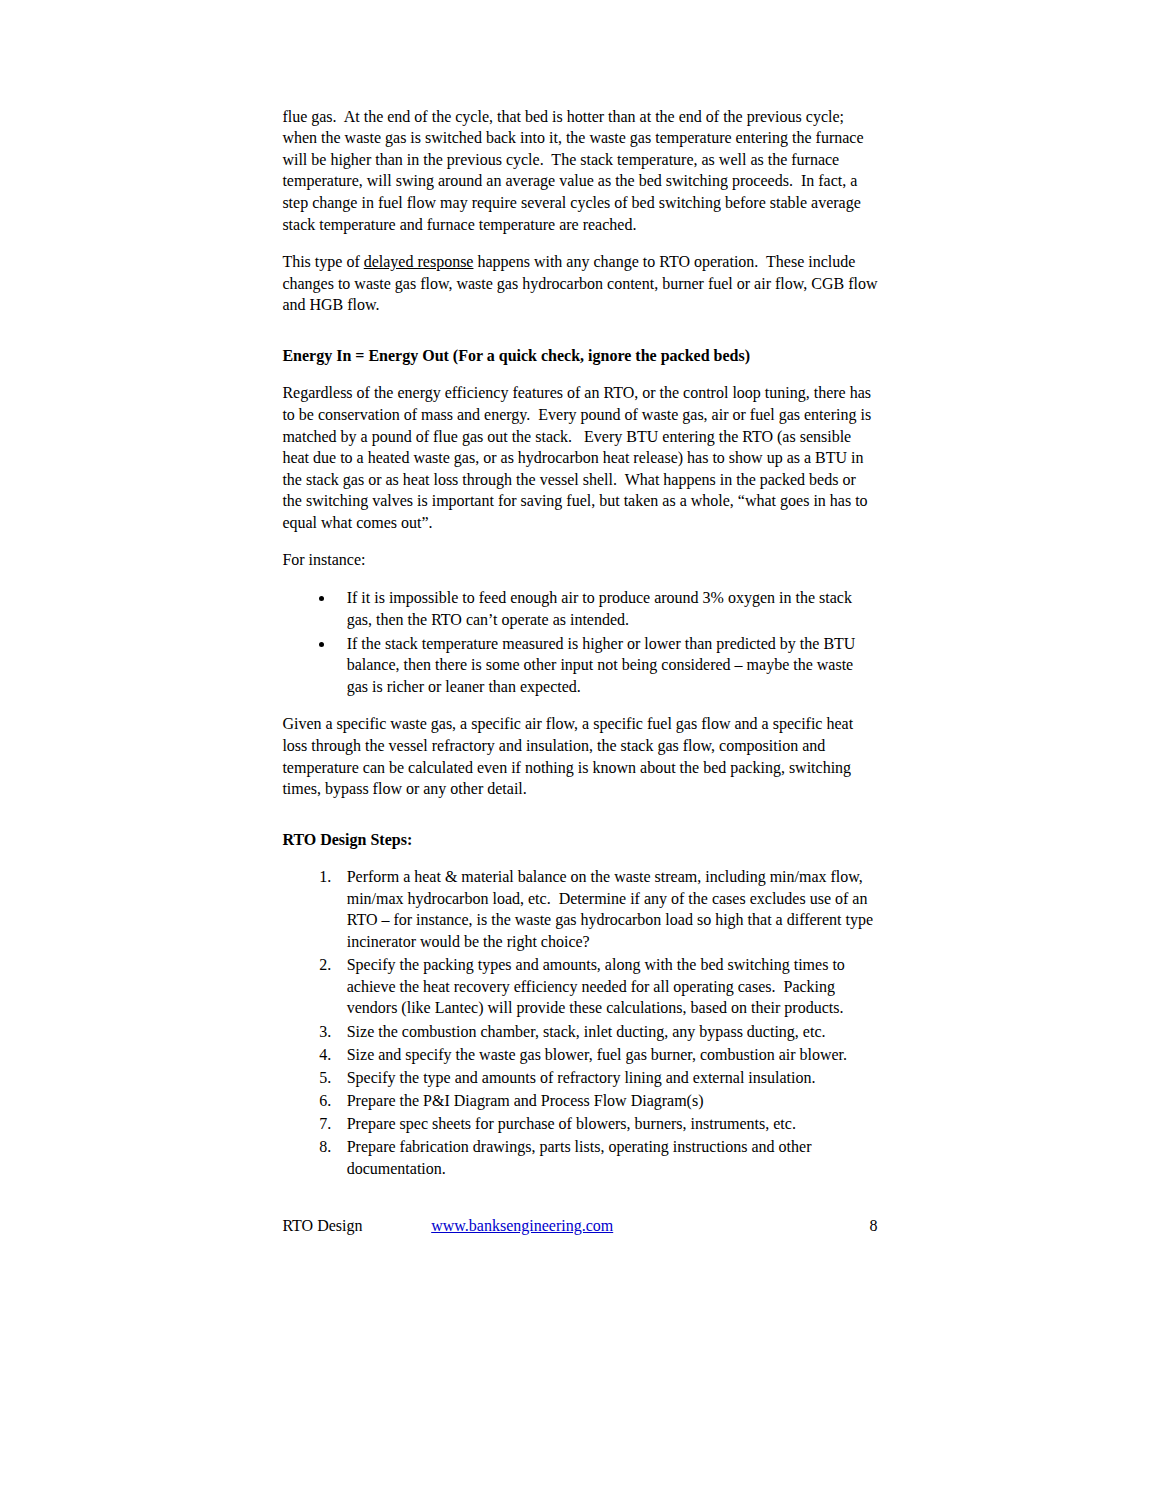flue gas. At the end of the cycle, that bed is hotter than at the end of the previous cycle; when the waste gas is switched back into it, the waste gas temperature entering the furnace will be higher than in the previous cycle. The stack temperature, as well as the furnace temperature, will swing around an average value as the bed switching proceeds. In fact, a step change in fuel flow may require several cycles of bed switching before stable average stack temperature and furnace temperature are reached.
This type of delayed response happens with any change to RTO operation. These include changes to waste gas flow, waste gas hydrocarbon content, burner fuel or air flow, CGB flow and HGB flow.
Energy In = Energy Out (For a quick check, ignore the packed beds)
Regardless of the energy efficiency features of an RTO, or the control loop tuning, there has to be conservation of mass and energy. Every pound of waste gas, air or fuel gas entering is matched by a pound of flue gas out the stack. Every BTU entering the RTO (as sensible heat due to a heated waste gas, or as hydrocarbon heat release) has to show up as a BTU in the stack gas or as heat loss through the vessel shell. What happens in the packed beds or the switching valves is important for saving fuel, but taken as a whole, “what goes in has to equal what comes out”.
For instance:
If it is impossible to feed enough air to produce around 3% oxygen in the stack gas, then the RTO can’t operate as intended.
If the stack temperature measured is higher or lower than predicted by the BTU balance, then there is some other input not being considered – maybe the waste gas is richer or leaner than expected.
Given a specific waste gas, a specific air flow, a specific fuel gas flow and a specific heat loss through the vessel refractory and insulation, the stack gas flow, composition and temperature can be calculated even if nothing is known about the bed packing, switching times, bypass flow or any other detail.
RTO Design Steps:
Perform a heat & material balance on the waste stream, including min/max flow, min/max hydrocarbon load, etc. Determine if any of the cases excludes use of an RTO – for instance, is the waste gas hydrocarbon load so high that a different type incinerator would be the right choice?
Specify the packing types and amounts, along with the bed switching times to achieve the heat recovery efficiency needed for all operating cases. Packing vendors (like Lantec) will provide these calculations, based on their products.
Size the combustion chamber, stack, inlet ducting, any bypass ducting, etc.
Size and specify the waste gas blower, fuel gas burner, combustion air blower.
Specify the type and amounts of refractory lining and external insulation.
Prepare the P&I Diagram and Process Flow Diagram(s)
Prepare spec sheets for purchase of blowers, burners, instruments, etc.
Prepare fabrication drawings, parts lists, operating instructions and other documentation.
RTO Design www.banksengineering.com 8